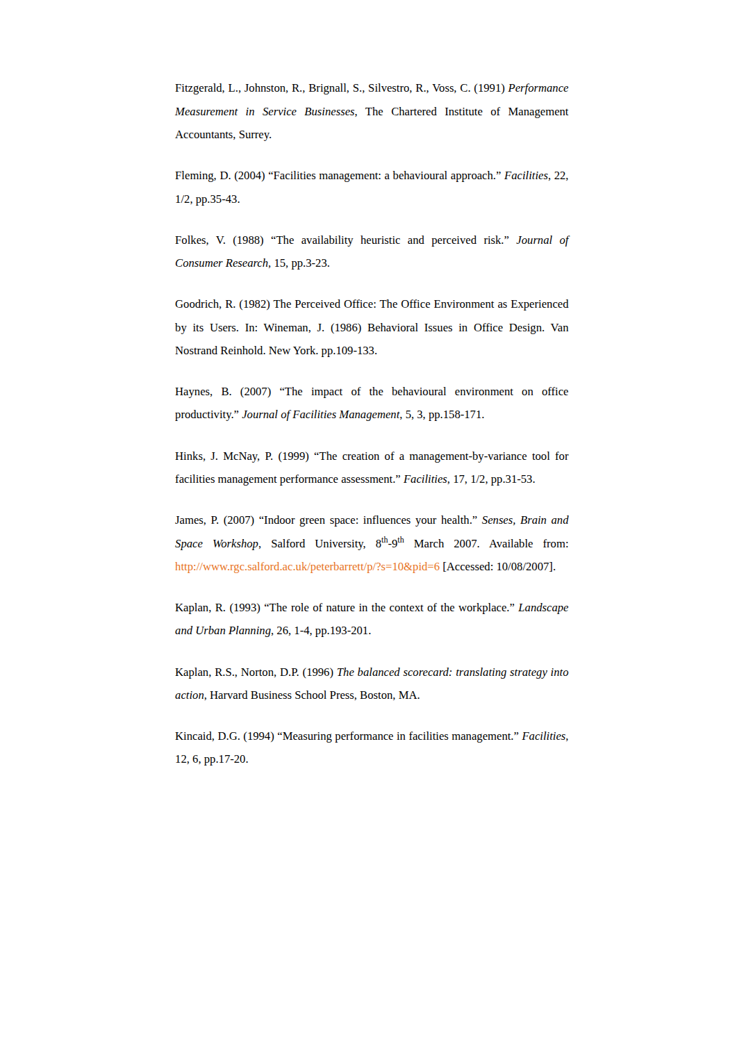Fitzgerald, L., Johnston, R., Brignall, S., Silvestro, R., Voss, C. (1991) Performance Measurement in Service Businesses, The Chartered Institute of Management Accountants, Surrey.
Fleming, D. (2004) “Facilities management: a behavioural approach.” Facilities, 22, 1/2, pp.35-43.
Folkes, V. (1988) “The availability heuristic and perceived risk.” Journal of Consumer Research, 15, pp.3-23.
Goodrich, R. (1982) The Perceived Office: The Office Environment as Experienced by its Users. In: Wineman, J. (1986) Behavioral Issues in Office Design. Van Nostrand Reinhold. New York. pp.109-133.
Haynes, B. (2007) “The impact of the behavioural environment on office productivity.” Journal of Facilities Management, 5, 3, pp.158-171.
Hinks, J. McNay, P. (1999) “The creation of a management-by-variance tool for facilities management performance assessment.” Facilities, 17, 1/2, pp.31-53.
James, P. (2007) “Indoor green space: influences your health.” Senses, Brain and Space Workshop, Salford University, 8th-9th March 2007. Available from: http://www.rgc.salford.ac.uk/peterbarrett/p/?s=10&pid=6 [Accessed: 10/08/2007].
Kaplan, R. (1993) “The role of nature in the context of the workplace.” Landscape and Urban Planning, 26, 1-4, pp.193-201.
Kaplan, R.S., Norton, D.P. (1996) The balanced scorecard: translating strategy into action, Harvard Business School Press, Boston, MA.
Kincaid, D.G. (1994) “Measuring performance in facilities management.” Facilities, 12, 6, pp.17-20.